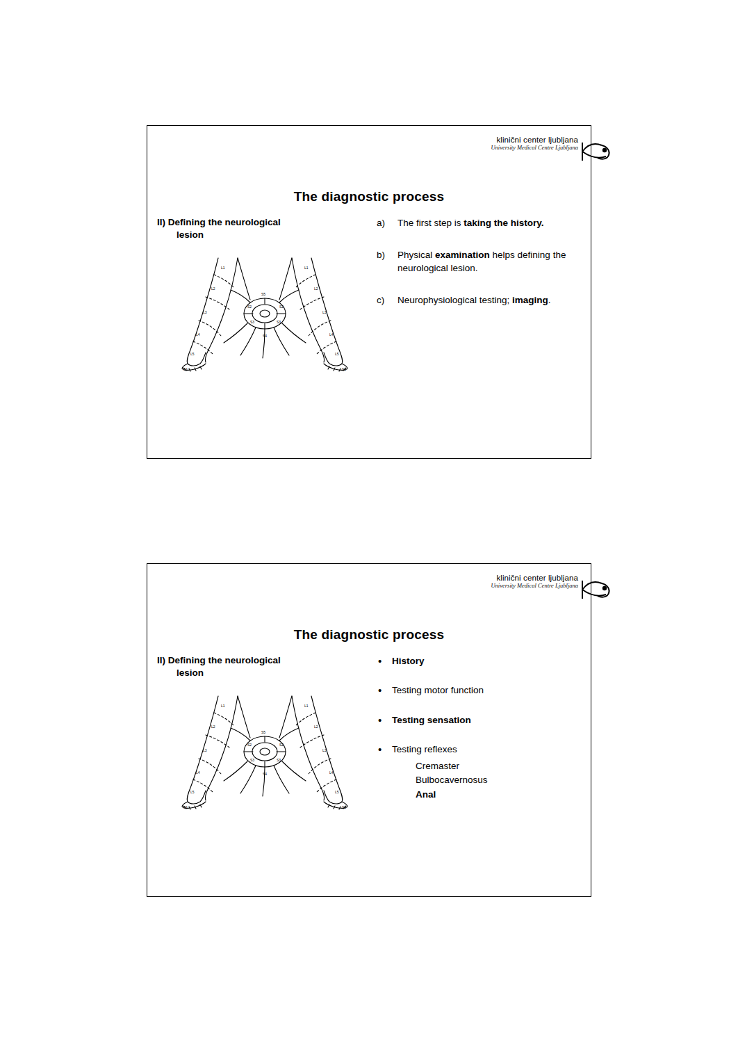klinični center ljubljana
University Medical Centre Ljubljana
The diagnostic process
II) Defining the neurological lesion
L1 L1 L2 L2 L3 L3 L4 L4 L5 L5 S2 S2 S3 S3 S4 S5 S1 S1
a) The first step is taking the history.
b) Physical examination helps defining the neurological lesion.
c) Neurophysiological testing; imaging.
klinični center ljubljana
University Medical Centre Ljubljana
The diagnostic process
II) Defining the neurological lesion
L1 L1 L2 L2 L3 L3 L4 L4 L5 L5 S2 S2 S3 S3 S4 S5 S1 S1
History
Testing motor function
Testing sensation
Testing reflexes
Cremaster
Bulbocavernosus
Anal